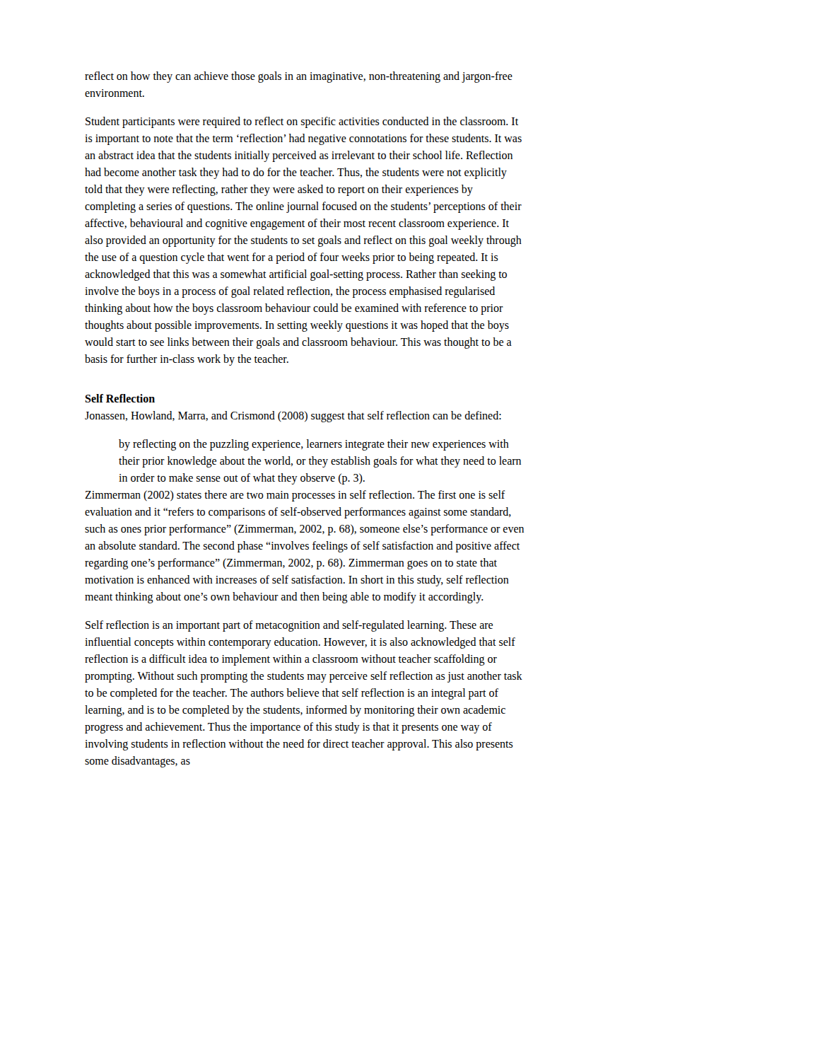reflect on how they can achieve those goals in an imaginative, non-threatening and jargon-free environment.
Student participants were required to reflect on specific activities conducted in the classroom. It is important to note that the term ‘reflection’ had negative connotations for these students. It was an abstract idea that the students initially perceived as irrelevant to their school life. Reflection had become another task they had to do for the teacher. Thus, the students were not explicitly told that they were reflecting, rather they were asked to report on their experiences by completing a series of questions. The online journal focused on the students’ perceptions of their affective, behavioural and cognitive engagement of their most recent classroom experience. It also provided an opportunity for the students to set goals and reflect on this goal weekly through the use of a question cycle that went for a period of four weeks prior to being repeated. It is acknowledged that this was a somewhat artificial goal-setting process. Rather than seeking to involve the boys in a process of goal related reflection, the process emphasised regularised thinking about how the boys classroom behaviour could be examined with reference to prior thoughts about possible improvements. In setting weekly questions it was hoped that the boys would start to see links between their goals and classroom behaviour. This was thought to be a basis for further in-class work by the teacher.
Self Reflection
Jonassen, Howland, Marra, and Crismond (2008) suggest that self reflection can be defined:
by reflecting on the puzzling experience, learners integrate their new experiences with their prior knowledge about the world, or they establish goals for what they need to learn in order to make sense out of what they observe (p. 3).
Zimmerman (2002) states there are two main processes in self reflection. The first one is self evaluation and it “refers to comparisons of self-observed performances against some standard, such as ones prior performance” (Zimmerman, 2002, p. 68), someone else’s performance or even an absolute standard. The second phase “involves feelings of self satisfaction and positive affect regarding one’s performance” (Zimmerman, 2002, p. 68). Zimmerman goes on to state that motivation is enhanced with increases of self satisfaction. In short in this study, self reflection meant thinking about one’s own behaviour and then being able to modify it accordingly.
Self reflection is an important part of metacognition and self-regulated learning. These are influential concepts within contemporary education. However, it is also acknowledged that self reflection is a difficult idea to implement within a classroom without teacher scaffolding or prompting. Without such prompting the students may perceive self reflection as just another task to be completed for the teacher. The authors believe that self reflection is an integral part of learning, and is to be completed by the students, informed by monitoring their own academic progress and achievement. Thus the importance of this study is that it presents one way of involving students in reflection without the need for direct teacher approval. This also presents some disadvantages, as